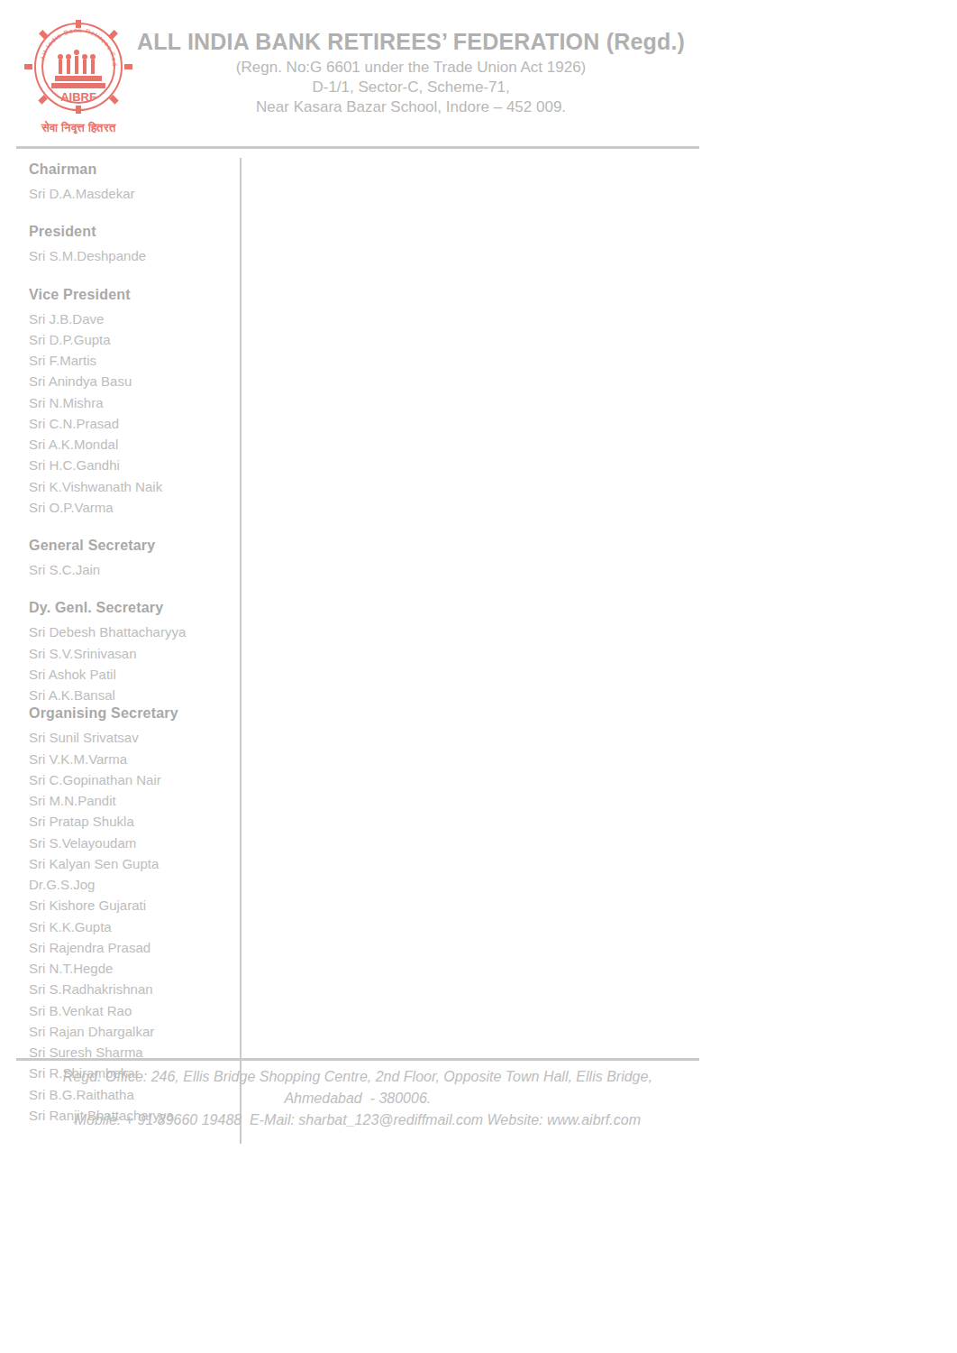All India Bank Retirees Federation AIBRF
सेवा निवृत्त हितरत
ALL INDIA BANK RETIREES’ FEDERATION (Regd.)
(Regn. No:G 6601 under the Trade Union Act 1926)
D-1/1, Sector-C, Scheme-71,
Near Kasara Bazar School, Indore – 452 009.
Chairman
Sri D.A.Masdekar
President
Sri S.M.Deshpande
Vice President
Sri J.B.Dave
Sri D.P.Gupta
Sri F.Martis
Sri Anindya Basu
Sri N.Mishra
Sri C.N.Prasad
Sri A.K.Mondal
Sri H.C.Gandhi
Sri K.Vishwanath Naik
Sri O.P.Varma
General Secretary
Sri S.C.Jain
Dy. Genl. Secretary
Sri Debesh Bhattacharyya
Sri S.V.Srinivasan
Sri Ashok Patil
Sri A.K.Bansal
Organising Secretary
Sri Sunil Srivatsav
Sri V.K.M.Varma
Sri C.Gopinathan Nair
Sri M.N.Pandit
Sri Pratap Shukla
Sri S.Velayoudam
Sri Kalyan Sen Gupta
Dr.G.S.Jog
Sri Kishore Gujarati
Sri K.K.Gupta
Sri Rajendra Prasad
Sri N.T.Hegde
Sri S.Radhakrishnan
Sri B.Venkat Rao
Sri Rajan Dhargalkar
Sri Suresh Sharma
Sri R.Shirambekar
Sri B.G.Raithatha
Sri Ranjit Bhattacharyya
Regd. Office: 246, Ellis Bridge Shopping Centre, 2nd Floor, Opposite Town Hall, Ellis Bridge,
Ahmedabad - 380006.
Mobile: + 91 89660 19488 E-Mail: sharbat_123@rediffmail.com Website: www.aibrf.com